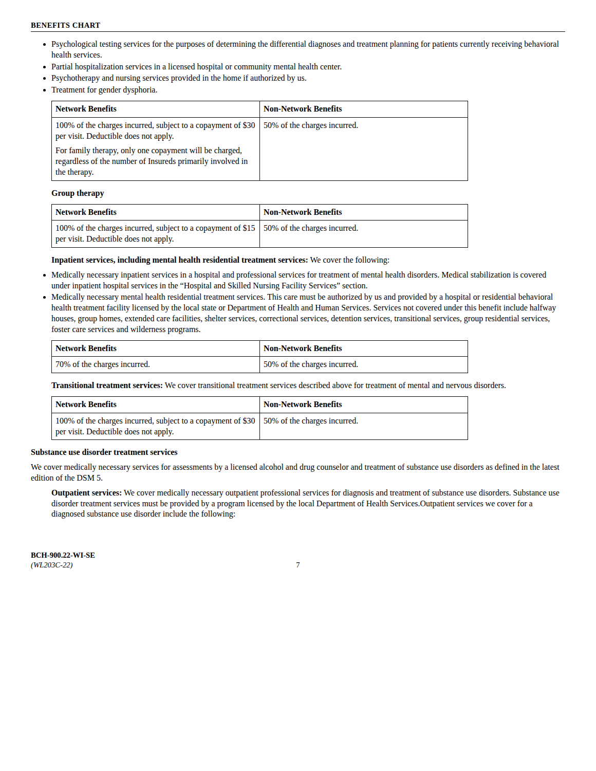BENEFITS CHART
Psychological testing services for the purposes of determining the differential diagnoses and treatment planning for patients currently receiving behavioral health services.
Partial hospitalization services in a licensed hospital or community mental health center.
Psychotherapy and nursing services provided in the home if authorized by us.
Treatment for gender dysphoria.
| Network Benefits | Non-Network Benefits |
| --- | --- |
| 100% of the charges incurred, subject to a copayment of $30 per visit. Deductible does not apply. For family therapy, only one copayment will be charged, regardless of the number of Insureds primarily involved in the therapy. | 50% of the charges incurred. |
Group therapy
| Network Benefits | Non-Network Benefits |
| --- | --- |
| 100% of the charges incurred, subject to a copayment of $15 per visit. Deductible does not apply. | 50% of the charges incurred. |
Inpatient services, including mental health residential treatment services: We cover the following:
Medically necessary inpatient services in a hospital and professional services for treatment of mental health disorders. Medical stabilization is covered under inpatient hospital services in the “Hospital and Skilled Nursing Facility Services” section.
Medically necessary mental health residential treatment services. This care must be authorized by us and provided by a hospital or residential behavioral health treatment facility licensed by the local state or Department of Health and Human Services. Services not covered under this benefit include halfway houses, group homes, extended care facilities, shelter services, correctional services, detention services, transitional services, group residential services, foster care services and wilderness programs.
| Network Benefits | Non-Network Benefits |
| --- | --- |
| 70% of the charges incurred. | 50% of the charges incurred. |
Transitional treatment services: We cover transitional treatment services described above for treatment of mental and nervous disorders.
| Network Benefits | Non-Network Benefits |
| --- | --- |
| 100% of the charges incurred, subject to a copayment of $30 per visit. Deductible does not apply. | 50% of the charges incurred. |
Substance use disorder treatment services
We cover medically necessary services for assessments by a licensed alcohol and drug counselor and treatment of substance use disorders as defined in the latest edition of the DSM 5.
Outpatient services: We cover medically necessary outpatient professional services for diagnosis and treatment of substance use disorders. Substance use disorder treatment services must be provided by a program licensed by the local Department of Health Services.Outpatient services we cover for a diagnosed substance use disorder include the following:
BCH-900.22-WI-SE
(WL203C-22)7